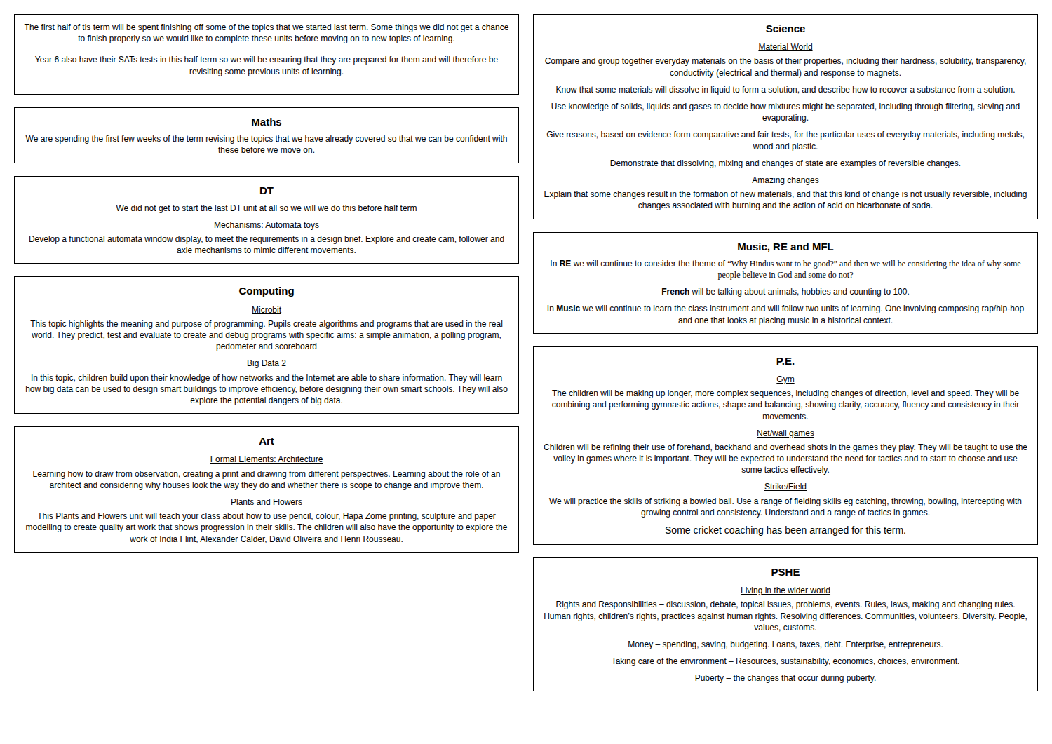The first half of tis term will be spent finishing off some of the topics that we started last term. Some things we did not get a chance to finish properly so we would like to complete these units before moving on to new topics of learning.
Year 6 also have their SATs tests in this half term so we will be ensuring that they are prepared for them and will therefore be revisiting some previous units of learning.
Maths
We are spending the first few weeks of the term revising the topics that we have already covered so that we can be confident with these before we move on.
DT
We did not get to start the last DT unit at all so we will we do this before half term
Mechanisms: Automata toys
Develop a functional automata window display, to meet the requirements in a design brief. Explore and create cam, follower and axle mechanisms to mimic different movements.
Computing
Microbit
This topic highlights the meaning and purpose of programming. Pupils create algorithms and programs that are used in the real world. They predict, test and evaluate to create and debug programs with specific aims: a simple animation, a polling program, pedometer and scoreboard
Big Data 2
In this topic, children build upon their knowledge of how networks and the Internet are able to share information. They will learn how big data can be used to design smart buildings to improve efficiency, before designing their own smart schools. They will also explore the potential dangers of big data.
Art
Formal Elements: Architecture
Learning how to draw from observation, creating a print and drawing from different perspectives. Learning about the role of an architect and considering why houses look the way they do and whether there is scope to change and improve them.
Plants and Flowers
This Plants and Flowers unit will teach your class about how to use pencil, colour, Hapa Zome printing, sculpture and paper modelling to create quality art work that shows progression in their skills. The children will also have the opportunity to explore the work of India Flint, Alexander Calder, David Oliveira and Henri Rousseau.
Science
Material World
Compare and group together everyday materials on the basis of their properties, including their hardness, solubility, transparency, conductivity (electrical and thermal) and response to magnets.
Know that some materials will dissolve in liquid to form a solution, and describe how to recover a substance from a solution.
Use knowledge of solids, liquids and gases to decide how mixtures might be separated, including through filtering, sieving and evaporating.
Give reasons, based on evidence form comparative and fair tests, for the particular uses of everyday materials, including metals, wood and plastic.
Demonstrate that dissolving, mixing and changes of state are examples of reversible changes.
Amazing changes
Explain that some changes result in the formation of new materials, and that this kind of change is not usually reversible, including changes associated with burning and the action of acid on bicarbonate of soda.
Music, RE and MFL
In RE we will continue to consider the theme of “Why Hindus want to be good?” and then we will be considering the idea of why some people believe in God and some do not?
French will be talking about animals, hobbies and counting to 100.
In Music we will continue to learn the class instrument and will follow two units of learning. One involving composing rap/hip-hop and one that looks at placing music in a historical context.
P.E.
Gym
The children will be making up longer, more complex sequences, including changes of direction, level and speed. They will be combining and performing gymnastic actions, shape and balancing, showing clarity, accuracy, fluency and consistency in their movements.
Net/wall games
Children will be refining their use of forehand, backhand and overhead shots in the games they play. They will be taught to use the volley in games where it is important. They will be expected to understand the need for tactics and to start to choose and use some tactics effectively.
Strike/Field
We will practice the skills of striking a bowled ball. Use a range of fielding skills eg catching, throwing, bowling, intercepting with growing control and consistency. Understand and a range of tactics in games.
Some cricket coaching has been arranged for this term.
PSHE
Living in the wider world
Rights and Responsibilities – discussion, debate, topical issues, problems, events. Rules, laws, making and changing rules. Human rights, children’s rights, practices against human rights. Resolving differences. Communities, volunteers. Diversity. People, values, customs.
Money – spending, saving, budgeting. Loans, taxes, debt. Enterprise, entrepreneurs.
Taking care of the environment – Resources, sustainability, economics, choices, environment.
Puberty – the changes that occur during puberty.